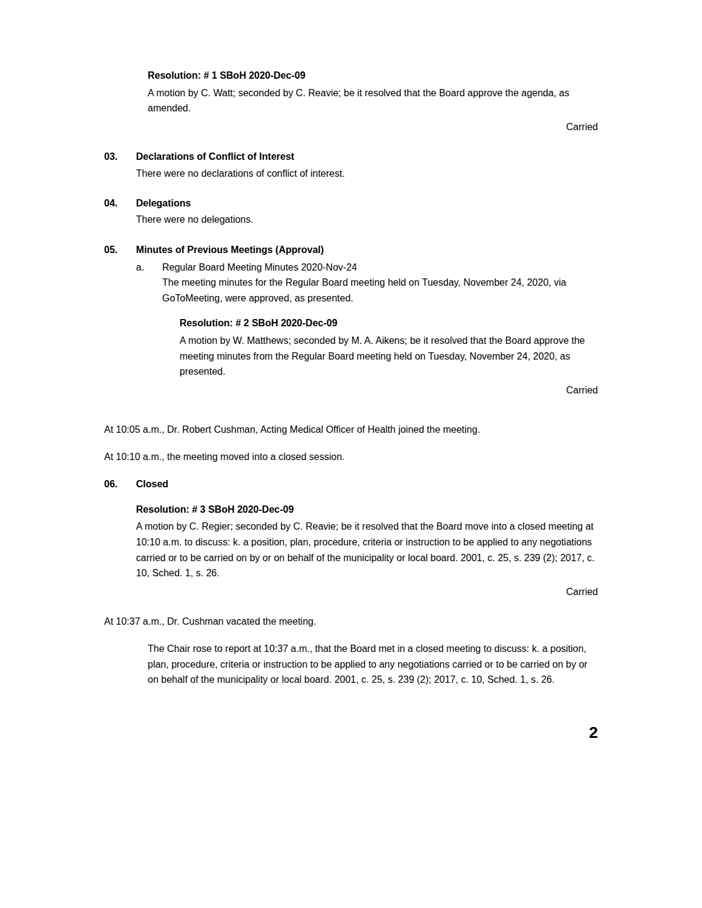Resolution: # 1 SBoH 2020-Dec-09
A motion by C. Watt; seconded by C. Reavie; be it resolved that the Board approve the agenda, as amended.
Carried
03.
Declarations of Conflict of Interest
There were no declarations of conflict of interest.
04.
Delegations
There were no delegations.
05.
Minutes of Previous Meetings (Approval)
a.
Regular Board Meeting Minutes 2020-Nov-24
The meeting minutes for the Regular Board meeting held on Tuesday, November 24, 2020, via GoToMeeting, were approved, as presented.
Resolution: # 2 SBoH 2020-Dec-09
A motion by W. Matthews; seconded by M. A. Aikens; be it resolved that the Board approve the meeting minutes from the Regular Board meeting held on Tuesday, November 24, 2020, as presented.
Carried
At 10:05 a.m., Dr. Robert Cushman, Acting Medical Officer of Health joined the meeting.
At 10:10 a.m., the meeting moved into a closed session.
06.
Closed
Resolution: # 3 SBoH 2020-Dec-09
A motion by C. Regier; seconded by C. Reavie; be it resolved that the Board move into a closed meeting at 10:10 a.m. to discuss: k. a position, plan, procedure, criteria or instruction to be applied to any negotiations carried or to be carried on by or on behalf of the municipality or local board. 2001, c. 25, s. 239 (2); 2017, c. 10, Sched. 1, s. 26.
Carried
At 10:37 a.m., Dr. Cushman vacated the meeting.
The Chair rose to report at 10:37 a.m., that the Board met in a closed meeting to discuss: k. a position, plan, procedure, criteria or instruction to be applied to any negotiations carried or to be carried on by or on behalf of the municipality or local board. 2001, c. 25, s. 239 (2); 2017, c. 10, Sched. 1, s. 26.
2